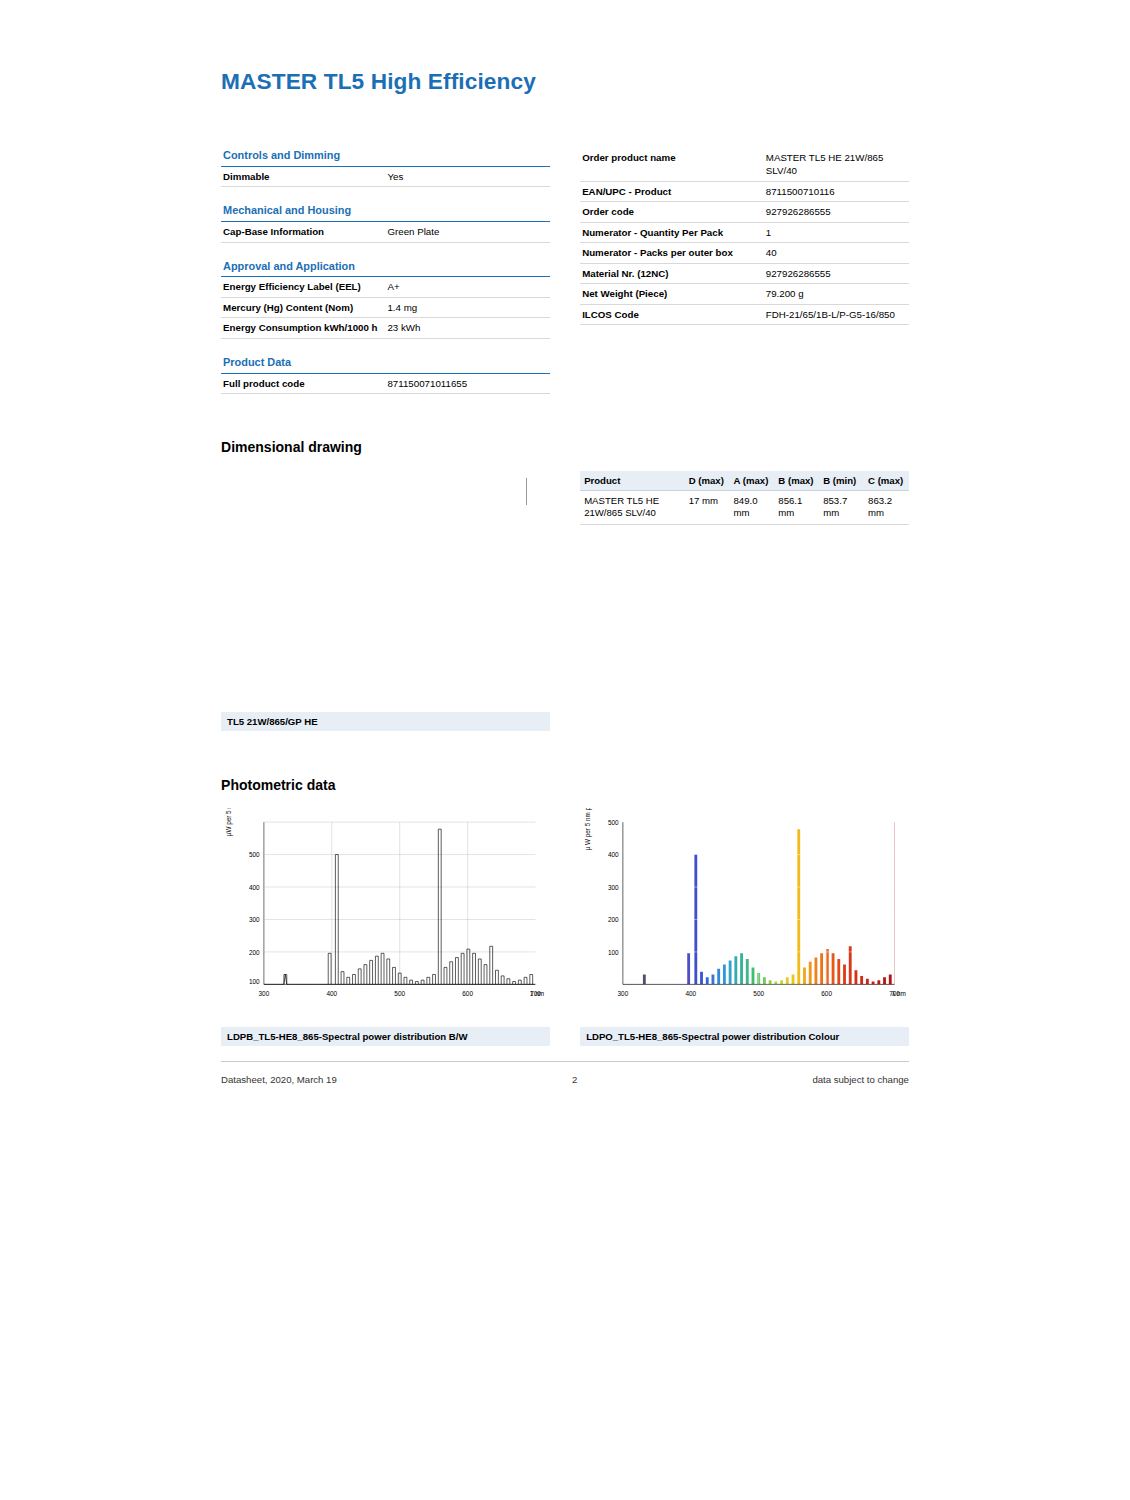MASTER TL5 High Efficiency
| Controls and Dimming |
| Dimmable | Yes |
| Mechanical and Housing |
| Cap-Base Information | Green Plate |
| Approval and Application |
| Energy Efficiency Label (EEL) | A+ |
| Mercury (Hg) Content (Nom) | 1.4 mg |
| Energy Consumption kWh/1000 h | 23 kWh |
| Product Data |
| Full product code | 871150071011655 |
| Order product name | MASTER TL5 HE 21W/865 SLV/40 |
| EAN/UPC - Product | 8711500710116 |
| Order code | 927926286555 |
| Numerator - Quantity Per Pack | 1 |
| Numerator - Packs per outer box | 40 |
| Material Nr. (12NC) | 927926286555 |
| Net Weight (Piece) | 79.200 g |
| ILCOS Code | FDH-21/65/1B-L/P-G5-16/850 |
Dimensional drawing
TL5 21W/865/GP HE
| Product | D (max) | A (max) | B (max) | B (min) | C (max) |
| --- | --- | --- | --- | --- | --- |
| MASTER TL5 HE 21W/865 SLV/40 | 17 mm | 849.0 mm | 856.1 mm | 853.7 mm | 863.2 mm |
Photometric data
µW per 5 nm per 500 400 300 200 100 300 400 500 600 700 1 nm
LDPB_TL5-HE8_865-Spectral power distribution B/W
µ W per 5 nm per lm 500 400 300 200 100 300 400 500 600 700 λ nm
LDPO_TL5-HE8_865-Spectral power distribution Colour
Datasheet, 2020, March 19
2
data subject to change